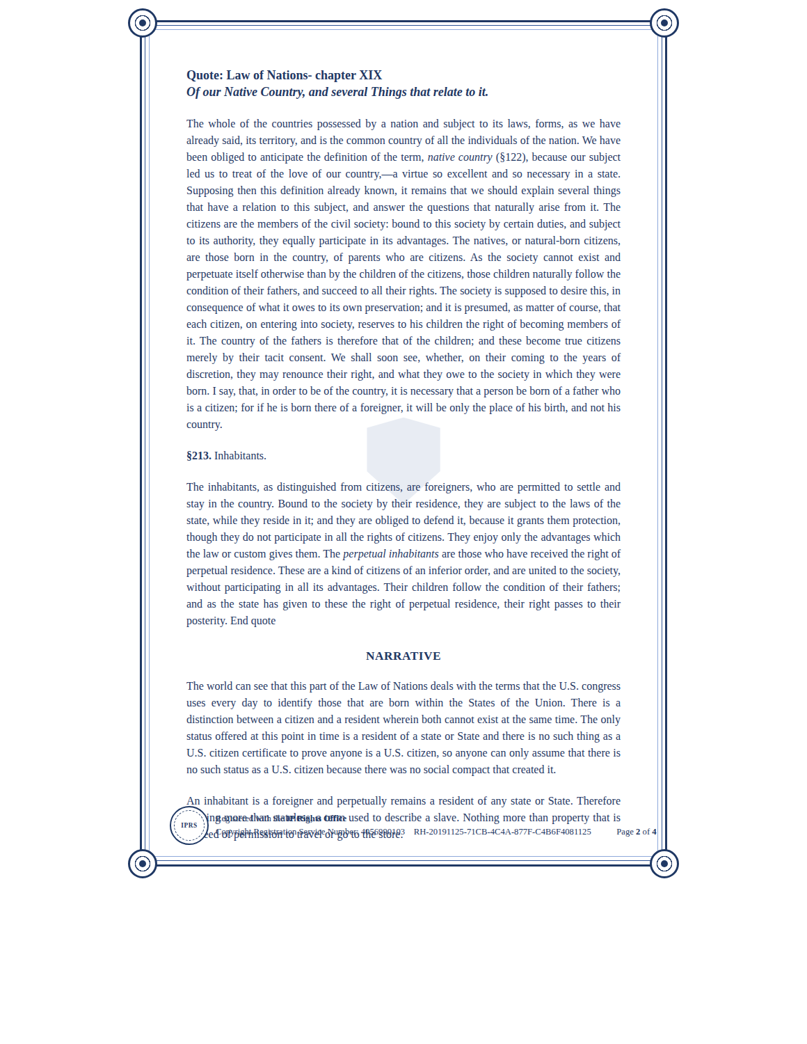Quote: Law of Nations- chapter XIX Of our Native Country, and several Things that relate to it.
The whole of the countries possessed by a nation and subject to its laws, forms, as we have already said, its territory, and is the common country of all the individuals of the nation. We have been obliged to anticipate the definition of the term, native country (§122), because our subject led us to treat of the love of our country,—a virtue so excellent and so necessary in a state. Supposing then this definition already known, it remains that we should explain several things that have a relation to this subject, and answer the questions that naturally arise from it. The citizens are the members of the civil society: bound to this society by certain duties, and subject to its authority, they equally participate in its advantages. The natives, or natural-born citizens, are those born in the country, of parents who are citizens. As the society cannot exist and perpetuate itself otherwise than by the children of the citizens, those children naturally follow the condition of their fathers, and succeed to all their rights. The society is supposed to desire this, in consequence of what it owes to its own preservation; and it is presumed, as matter of course, that each citizen, on entering into society, reserves to his children the right of becoming members of it. The country of the fathers is therefore that of the children; and these become true citizens merely by their tacit consent. We shall soon see, whether, on their coming to the years of discretion, they may renounce their right, and what they owe to the society in which they were born. I say, that, in order to be of the country, it is necessary that a person be born of a father who is a citizen; for if he is born there of a foreigner, it will be only the place of his birth, and not his country.
§213. Inhabitants.
The inhabitants, as distinguished from citizens, are foreigners, who are permitted to settle and stay in the country. Bound to the society by their residence, they are subject to the laws of the state, while they reside in it; and they are obliged to defend it, because it grants them protection, though they do not participate in all the rights of citizens. They enjoy only the advantages which the law or custom gives them. The perpetual inhabitants are those who have received the right of perpetual residence. These are a kind of citizens of an inferior order, and are united to the society, without participating in all its advantages. Their children follow the condition of their fathers; and as the state has given to these the right of perpetual residence, their right passes to their posterity. End quote
NARRATIVE
The world can see that this part of the Law of Nations deals with the terms that the U.S. congress uses every day to identify those that are born within the States of the Union. There is a distinction between a citizen and a resident wherein both cannot exist at the same time. The only status offered at this point in time is a resident of a state or State and there is no such thing as a U.S. citizen certificate to prove anyone is a U.S. citizen, so anyone can only assume that there is no such status as a U.S. citizen because there was no social compact that created it.
An inhabitant is a foreigner and perpetually remains a resident of any state or State. Therefore nothing more than stateless, a term used to describe a slave. Nothing more than property that is in need of permission to travel or go to the store.
IPRS
Registered with the IP Rights Office
Copyright Registration Service Number: 4056990103 RH-20191125-71CB-4C4A-877F-C4B6F4081125 Page 2 of 4